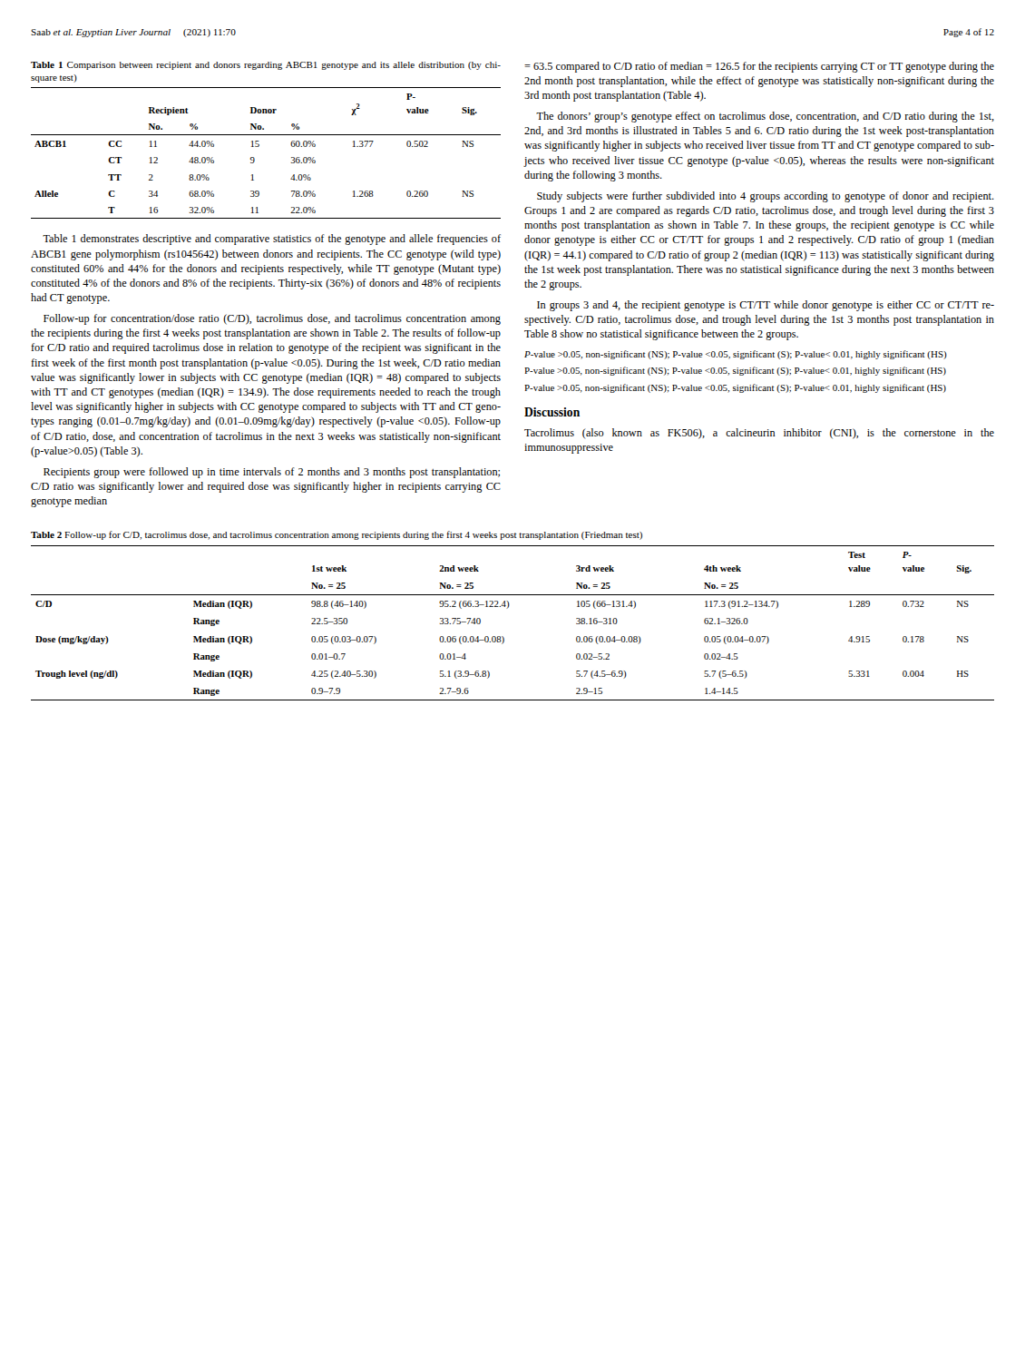Saab et al. Egyptian Liver Journal (2021) 11:70
Page 4 of 12
Table 1 Comparison between recipient and donors regarding ABCB1 genotype and its allele distribution (by chi-square test)
| | | Recipient | Donor | χ 2 | P- value | Sig. |
| --- | --- | --- | --- | --- | --- | --- |
| | | No. | % | No. | % | | | |
| ABCB1 | CC | 11 | 44.0% | 15 | 60.0% | 1.377 | 0.502 | NS |
| | CT | 12 | 48.0% | 9 | 36.0% | | | |
| | TT | 2 | 8.0% | 1 | 4.0% | | | |
| Allele | C | 34 | 68.0% | 39 | 78.0% | 1.268 | 0.260 | NS |
| | T | 16 | 32.0% | 11 | 22.0% | | | |
Table 1 demonstrates descriptive and comparative statistics of the genotype and allele frequencies of ABCB1 gene polymorphism (rs1045642) between donors and recipients. The CC genotype (wild type) constituted 60% and 44% for the donors and recipients respectively, while TT genotype (Mutant type) constituted 4% of the donors and 8% of the recipients. Thirty-six (36%) of donors and 48% of recipients had CT genotype.
Follow-up for concentration/dose ratio (C/D), tacrolimus dose, and tacrolimus concentration among the recipients during the first 4 weeks post transplantation are shown in Table 2. The results of follow-up for C/D ratio and required tacrolimus dose in relation to genotype of the recipient was significant in the first week of the first month post transplantation (p-value <0.05). During the 1st week, C/D ratio median value was significantly lower in subjects with CC genotype (median (IQR) = 48) compared to subjects with TT and CT genotypes (median (IQR) = 134.9). The dose requirements needed to reach the trough level was significantly higher in subjects with CC genotype compared to subjects with TT and CT genotypes ranging (0.01–0.7mg/kg/day) and (0.01–0.09mg/kg/day) respectively (p-value <0.05). Follow-up of C/D ratio, dose, and concentration of tacrolimus in the next 3 weeks was statistically non-significant (p-value>0.05) (Table 3).
Recipients group were followed up in time intervals of 2 months and 3 months post transplantation; C/D ratio was significantly lower and required dose was significantly higher in recipients carrying CC genotype median
= 63.5 compared to C/D ratio of median = 126.5 for the recipients carrying CT or TT genotype during the 2nd month post transplantation, while the effect of genotype was statistically non-significant during the 3rd month post transplantation (Table 4).
The donors’ group’s genotype effect on tacrolimus dose, concentration, and C/D ratio during the 1st, 2nd, and 3rd months is illustrated in Tables 5 and 6. C/D ratio during the 1st week post-transplantation was significantly higher in subjects who received liver tissue from TT and CT genotype compared to subjects who received liver tissue CC genotype (p-value <0.05), whereas the results were non-significant during the following 3 months.
Study subjects were further subdivided into 4 groups according to genotype of donor and recipient. Groups 1 and 2 are compared as regards C/D ratio, tacrolimus dose, and trough level during the first 3 months post transplantation as shown in Table 7. In these groups, the recipient genotype is CC while donor genotype is either CC or CT/TT for groups 1 and 2 respectively. C/D ratio of group 1 (median (IQR) = 44.1) compared to C/D ratio of group 2 (median (IQR) = 113) was statistically significant during the 1st week post transplantation. There was no statistical significance during the next 3 months between the 2 groups.
In groups 3 and 4, the recipient genotype is CT/TT while donor genotype is either CC or CT/TT respectively. C/D ratio, tacrolimus dose, and trough level during the 1st 3 months post transplantation in Table 8 show no statistical significance between the 2 groups.
P-value >0.05, non-significant (NS); P-value <0.05, significant (S); P-value< 0.01, highly significant (HS)
P-value >0.05, non-significant (NS); P-value <0.05, significant (S); P-value< 0.01, highly significant (HS)
P-value >0.05, non-significant (NS); P-value <0.05, significant (S); P-value< 0.01, highly significant (HS)
Discussion
Tacrolimus (also known as FK506), a calcineurin inhibitor (CNI), is the cornerstone in the immunosuppressive
Table 2 Follow-up for C/D, tacrolimus dose, and tacrolimus concentration among recipients during the first 4 weeks post transplantation (Friedman test)
| | | 1st week | 2nd week | 3rd week | 4th week | Test value | P - value | Sig. |
| --- | --- | --- | --- | --- | --- | --- | --- | --- |
| | | No. = 25 | No. = 25 | No. = 25 | No. = 25 | | | |
| C/D | Median (IQR) | 98.8 (46–140) | 95.2 (66.3–122.4) | 105 (66–131.4) | 117.3 (91.2–134.7) | 1.289 | 0.732 | NS |
| | Range | 22.5–350 | 33.75–740 | 38.16–310 | 62.1–326.0 | | | |
| Dose (mg/kg/day) | Median (IQR) | 0.05 (0.03–0.07) | 0.06 (0.04–0.08) | 0.06 (0.04–0.08) | 0.05 (0.04–0.07) | 4.915 | 0.178 | NS |
| | Range | 0.01–0.7 | 0.01–4 | 0.02–5.2 | 0.02–4.5 | | | |
| Trough level (ng/dl) | Median (IQR) | 4.25 (2.40–5.30) | 5.1 (3.9–6.8) | 5.7 (4.5–6.9) | 5.7 (5–6.5) | 5.331 | 0.004 | HS |
| | Range | 0.9–7.9 | 2.7–9.6 | 2.9–15 | 1.4–14.5 | | | |